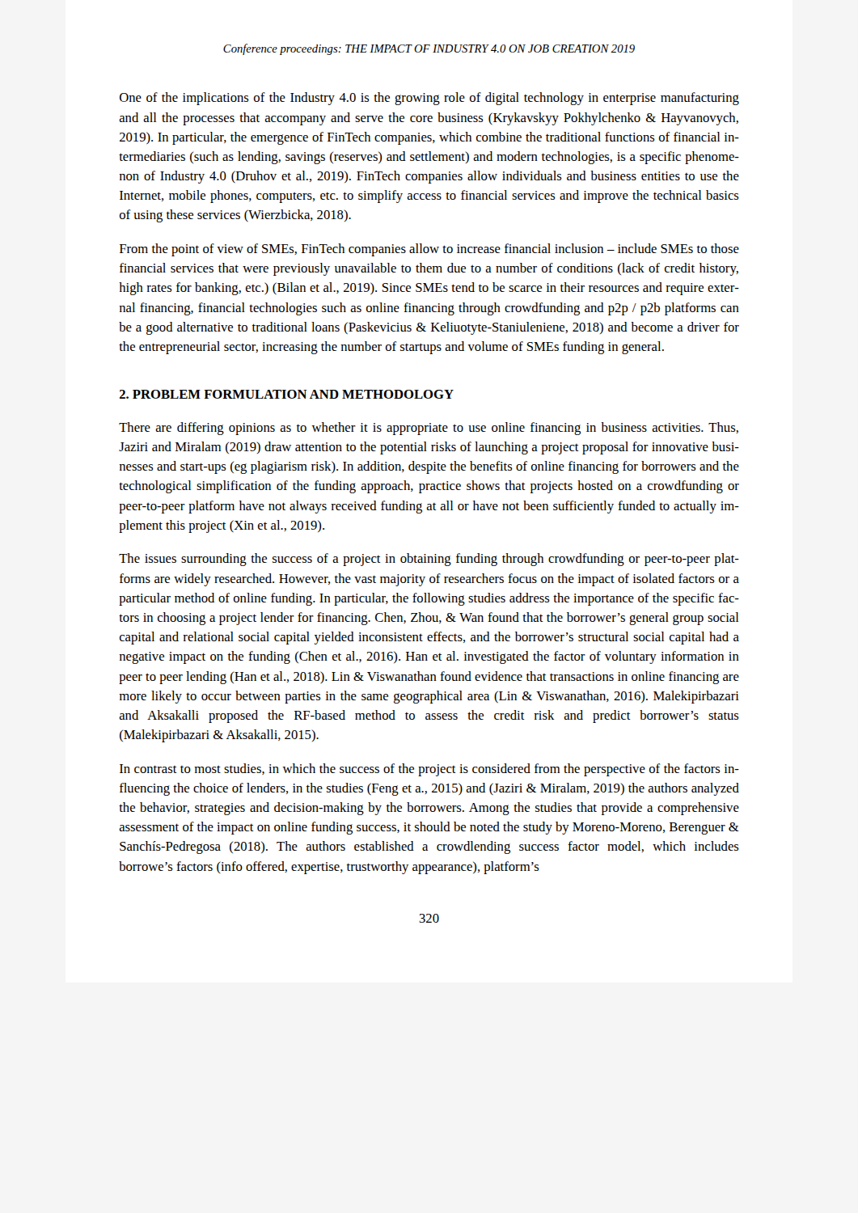Conference proceedings: THE IMPACT OF INDUSTRY 4.0 ON JOB CREATION 2019
One of the implications of the Industry 4.0 is the growing role of digital technology in enterprise manufacturing and all the processes that accompany and serve the core business (Krykavskyy Pokhylchenko & Hayvanovych, 2019). In particular, the emergence of FinTech companies, which combine the traditional functions of financial intermediaries (such as lending, savings (reserves) and settlement) and modern technologies, is a specific phenomenon of Industry 4.0 (Druhov et al., 2019). FinTech companies allow individuals and business entities to use the Internet, mobile phones, computers, etc. to simplify access to financial services and improve the technical basics of using these services (Wierzbicka, 2018).
From the point of view of SMEs, FinTech companies allow to increase financial inclusion – include SMEs to those financial services that were previously unavailable to them due to a number of conditions (lack of credit history, high rates for banking, etc.) (Bilan et al., 2019). Since SMEs tend to be scarce in their resources and require external financing, financial technologies such as online financing through crowdfunding and p2p / p2b platforms can be a good alternative to traditional loans (Paskevicius & Keliuotyte-Staniuleniene, 2018) and become a driver for the entrepreneurial sector, increasing the number of startups and volume of SMEs funding in general.
2. PROBLEM FORMULATION AND METHODOLOGY
There are differing opinions as to whether it is appropriate to use online financing in business activities. Thus, Jaziri and Miralam (2019) draw attention to the potential risks of launching a project proposal for innovative businesses and start-ups (eg plagiarism risk). In addition, despite the benefits of online financing for borrowers and the technological simplification of the funding approach, practice shows that projects hosted on a crowdfunding or peer-to-peer platform have not always received funding at all or have not been sufficiently funded to actually implement this project (Xin et al., 2019).
The issues surrounding the success of a project in obtaining funding through crowdfunding or peer-to-peer platforms are widely researched. However, the vast majority of researchers focus on the impact of isolated factors or a particular method of online funding. In particular, the following studies address the importance of the specific factors in choosing a project lender for financing. Chen, Zhou, & Wan found that the borrower’s general group social capital and relational social capital yielded inconsistent effects, and the borrower’s structural social capital had a negative impact on the funding (Chen et al., 2016). Han et al. investigated the factor of voluntary information in peer to peer lending (Han et al., 2018). Lin & Viswanathan found evidence that transactions in online financing are more likely to occur between parties in the same geographical area (Lin & Viswanathan, 2016). Malekipirbazari and Aksakalli proposed the RF-based method to assess the credit risk and predict borrower’s status (Malekipirbazari & Aksakalli, 2015).
In contrast to most studies, in which the success of the project is considered from the perspective of the factors influencing the choice of lenders, in the studies (Feng et a., 2015) and (Jaziri & Miralam, 2019) the authors analyzed the behavior, strategies and decision-making by the borrowers. Among the studies that provide a comprehensive assessment of the impact on online funding success, it should be noted the study by Moreno-Moreno, Berenguer & Sanchís-Pedregosa (2018). The authors established a crowdlending success factor model, which includes borrowe’s factors (info offered, expertise, trustworthy appearance), platform’s
320